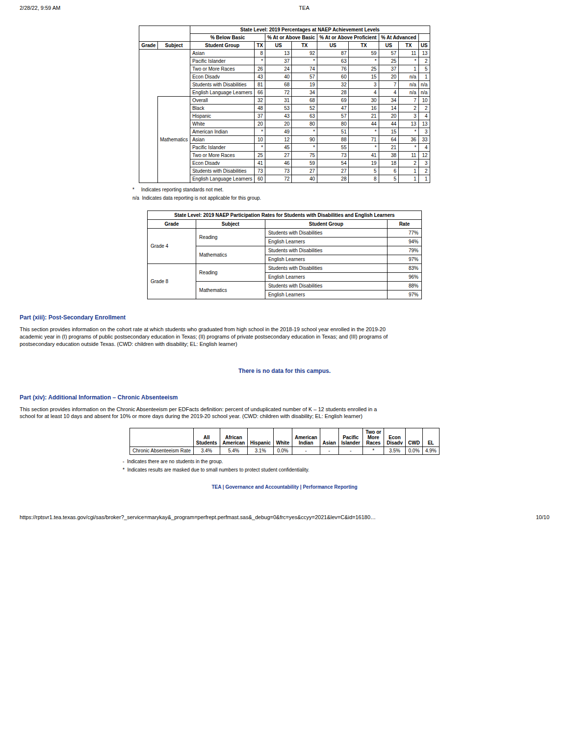2/28/22, 9:59 AM
TEA
| | | State Level: 2019 Percentages at NAEP Achievement Levels |
| % Below Basic | % At or Above Basic | % At or Above Proficient | % At Advanced | |
| Grade | Subject | Student Group | TX | US | TX | US | TX | US | TX | US |
| | | Asian | 8 | 13 | 92 | 87 | 59 | 57 | 11 | 13 |
| | Pacific Islander | * | 37 | * | 63 | * | 25 | * | 2 |
| | Two or More Races | 26 | 24 | 74 | 76 | 25 | 37 | 1 | 5 |
| | Econ Disadv | 43 | 40 | 57 | 60 | 15 | 20 | n/a | 1 |
| | Students with Disabilities | 81 | 68 | 19 | 32 | 3 | 7 | n/a | n/a |
| | English Language Learners | 66 | 72 | 34 | 28 | 4 | 4 | n/a | n/a |
| Mathematics | Overall | 32 | 31 | 68 | 69 | 30 | 34 | 7 | 10 |
| Black | 48 | 53 | 52 | 47 | 16 | 14 | 2 | 2 |
| Hispanic | 37 | 43 | 63 | 57 | 21 | 20 | 3 | 4 |
| White | 20 | 20 | 80 | 80 | 44 | 44 | 13 | 13 |
| American Indian | * | 49 | * | 51 | * | 15 | * | 3 |
| Asian | 10 | 12 | 90 | 88 | 71 | 64 | 36 | 33 |
| Pacific Islander | * | 45 | * | 55 | * | 21 | * | 4 |
| Two or More Races | 25 | 27 | 75 | 73 | 41 | 38 | 11 | 12 |
| Econ Disadv | 41 | 46 | 59 | 54 | 19 | 18 | 2 | 3 |
| Students with Disabilities | 73 | 73 | 27 | 27 | 5 | 6 | 1 | 2 |
| English Language Learners | 60 | 72 | 40 | 28 | 8 | 5 | 1 | 1 |
* Indicates reporting standards not met.
n/a Indicates data reporting is not applicable for this group.
| State Level: 2019 NAEP Participation Rates for Students with Disabilities and English Learners |
| --- |
| Grade | Subject | Student Group | Rate |
| Grade 4 | Reading | Students with Disabilities | 77% |
| English Learners | 94% |
| Mathematics | Students with Disabilities | 79% |
| English Learners | 97% |
| Grade 8 | Reading | Students with Disabilities | 83% |
| English Learners | 96% |
| Mathematics | Students with Disabilities | 88% |
| English Learners | 97% |
Part (xiii): Post-Secondary Enrollment
This section provides information on the cohort rate at which students who graduated from high school in the 2018-19 school year enrolled in the 2019-20 academic year in (I) programs of public postsecondary education in Texas; (II) programs of private postsecondary education in Texas; and (III) programs of postsecondary education outside Texas. (CWD: children with disability; EL: English learner)
There is no data for this campus.
Part (xiv): Additional Information – Chronic Absenteeism
This section provides information on the Chronic Absenteeism per EDFacts definition: percent of unduplicated number of K – 12 students enrolled in a school for at least 10 days and absent for 10% or more days during the 2019-20 school year. (CWD: children with disability; EL: English learner)
| | All Students | African American | Hispanic | White | American Indian | Asian | Pacific Islander | Two or More Races | Econ Disadv | CWD | EL |
| --- | --- | --- | --- | --- | --- | --- | --- | --- | --- | --- | --- |
| Chronic Absenteeism Rate | 3.4% | 5.4% | 3.1% | 0.0% | - | - | - | * | 3.5% | 0.0% | 4.9% |
- Indicates there are no students in the group.
* Indicates results are masked due to small numbers to protect student confidentiality.
TEA | Governance and Accountability | Performance Reporting
https://rptsvr1.tea.texas.gov/cgi/sas/broker?_service=marykay&_program=perfrept.perfmast.sas&_debug=0&frc=yes&ccyy=2021&lev=C&id=16180…
10/10